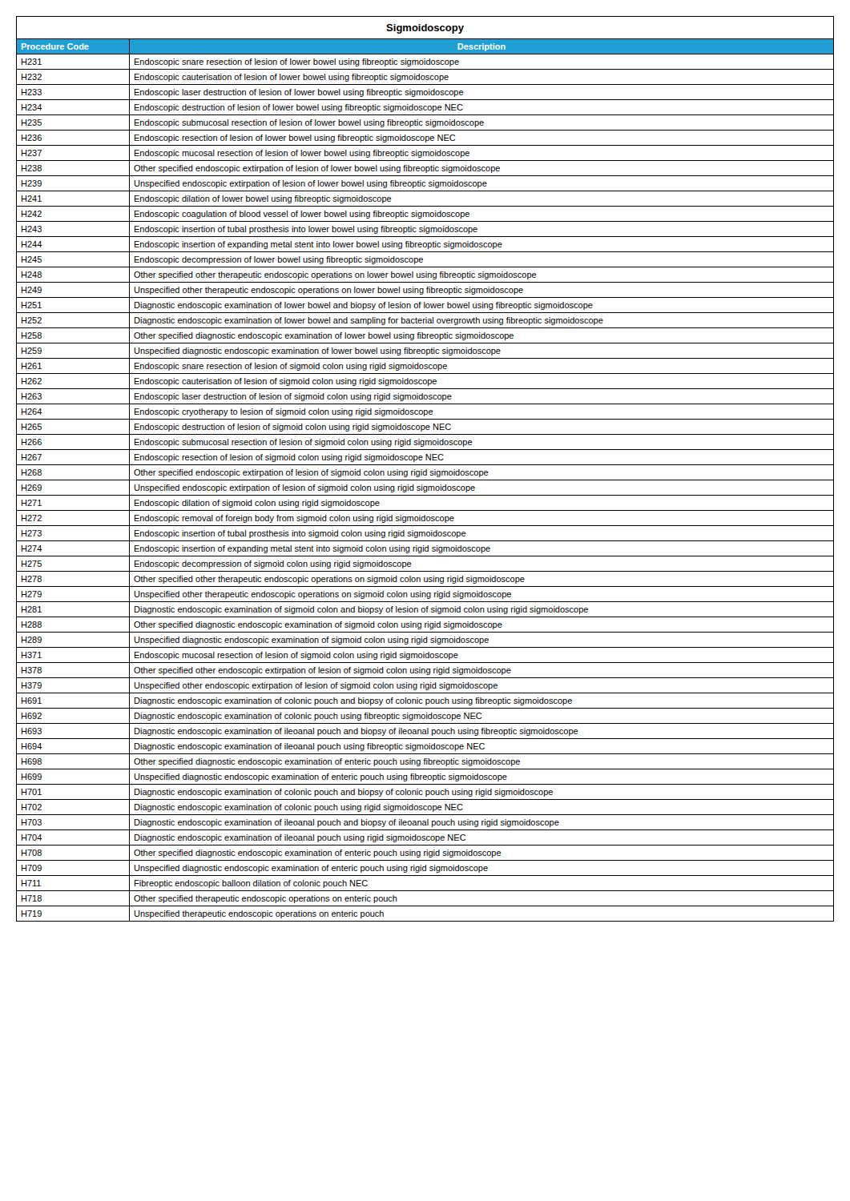Sigmoidoscopy
| Procedure Code | Description |
| --- | --- |
| H231 | Endoscopic snare resection of lesion of lower bowel using fibreoptic sigmoidoscope |
| H232 | Endoscopic cauterisation of lesion of lower bowel using fibreoptic sigmoidoscope |
| H233 | Endoscopic laser destruction of lesion of lower bowel using fibreoptic sigmoidoscope |
| H234 | Endoscopic destruction of lesion of lower bowel using fibreoptic sigmoidoscope NEC |
| H235 | Endoscopic submucosal resection of lesion of lower bowel using fibreoptic sigmoidoscope |
| H236 | Endoscopic resection of lesion of lower bowel using fibreoptic sigmoidoscope NEC |
| H237 | Endoscopic mucosal resection of lesion of lower bowel using fibreoptic sigmoidoscope |
| H238 | Other specified endoscopic extirpation of lesion of lower bowel using fibreoptic sigmoidoscope |
| H239 | Unspecified endoscopic extirpation of lesion of lower bowel using fibreoptic sigmoidoscope |
| H241 | Endoscopic dilation of lower bowel using fibreoptic sigmoidoscope |
| H242 | Endoscopic coagulation of blood vessel of lower bowel using fibreoptic sigmoidoscope |
| H243 | Endoscopic insertion of tubal prosthesis into lower bowel using fibreoptic sigmoidoscope |
| H244 | Endoscopic insertion of expanding metal stent into lower bowel using fibreoptic sigmoidoscope |
| H245 | Endoscopic decompression of lower bowel using fibreoptic sigmoidoscope |
| H248 | Other specified other therapeutic endoscopic operations on lower bowel using fibreoptic sigmoidoscope |
| H249 | Unspecified other therapeutic endoscopic operations on lower bowel using fibreoptic sigmoidoscope |
| H251 | Diagnostic endoscopic examination of lower bowel and biopsy of lesion of lower bowel using fibreoptic sigmoidoscope |
| H252 | Diagnostic endoscopic examination of lower bowel and sampling for bacterial overgrowth using fibreoptic sigmoidoscope |
| H258 | Other specified diagnostic endoscopic examination of lower bowel using fibreoptic sigmoidoscope |
| H259 | Unspecified diagnostic endoscopic examination of lower bowel using fibreoptic sigmoidoscope |
| H261 | Endoscopic snare resection of lesion of sigmoid colon using rigid sigmoidoscope |
| H262 | Endoscopic cauterisation of lesion of sigmoid colon using rigid sigmoidoscope |
| H263 | Endoscopic laser destruction of lesion of sigmoid colon using rigid sigmoidoscope |
| H264 | Endoscopic cryotherapy to lesion of sigmoid colon using rigid sigmoidoscope |
| H265 | Endoscopic destruction of lesion of sigmoid colon using rigid sigmoidoscope NEC |
| H266 | Endoscopic submucosal resection of lesion of sigmoid colon using rigid sigmoidoscope |
| H267 | Endoscopic resection of lesion of sigmoid colon using rigid sigmoidoscope NEC |
| H268 | Other specified endoscopic extirpation of lesion of sigmoid colon using rigid sigmoidoscope |
| H269 | Unspecified endoscopic extirpation of lesion of sigmoid colon using rigid sigmoidoscope |
| H271 | Endoscopic dilation of sigmoid colon using rigid sigmoidoscope |
| H272 | Endoscopic removal of foreign body from sigmoid colon using rigid sigmoidoscope |
| H273 | Endoscopic insertion of tubal prosthesis into sigmoid colon using rigid sigmoidoscope |
| H274 | Endoscopic insertion of expanding metal stent into sigmoid colon using rigid sigmoidoscope |
| H275 | Endoscopic decompression of sigmoid colon using rigid sigmoidoscope |
| H278 | Other specified other therapeutic endoscopic operations on sigmoid colon using rigid sigmoidoscope |
| H279 | Unspecified other therapeutic endoscopic operations on sigmoid colon using rigid sigmoidoscope |
| H281 | Diagnostic endoscopic examination of sigmoid colon and biopsy of lesion of sigmoid colon using rigid sigmoidoscope |
| H288 | Other specified diagnostic endoscopic examination of sigmoid colon using rigid sigmoidoscope |
| H289 | Unspecified diagnostic endoscopic examination of sigmoid colon using rigid sigmoidoscope |
| H371 | Endoscopic mucosal resection of lesion of sigmoid colon using rigid sigmoidoscope |
| H378 | Other specified other endoscopic extirpation of lesion of sigmoid colon using rigid sigmoidoscope |
| H379 | Unspecified other endoscopic extirpation of lesion of sigmoid colon using rigid sigmoidoscope |
| H691 | Diagnostic endoscopic examination of colonic pouch and biopsy of colonic pouch using fibreoptic sigmoidoscope |
| H692 | Diagnostic endoscopic examination of colonic pouch using fibreoptic sigmoidoscope NEC |
| H693 | Diagnostic endoscopic examination of ileoanal pouch and biopsy of ileoanal pouch using fibreoptic sigmoidoscope |
| H694 | Diagnostic endoscopic examination of ileoanal pouch using fibreoptic sigmoidoscope NEC |
| H698 | Other specified diagnostic endoscopic examination of enteric pouch using fibreoptic sigmoidoscope |
| H699 | Unspecified diagnostic endoscopic examination of enteric pouch using fibreoptic sigmoidoscope |
| H701 | Diagnostic endoscopic examination of colonic pouch and biopsy of colonic pouch using rigid sigmoidoscope |
| H702 | Diagnostic endoscopic examination of colonic pouch using rigid sigmoidoscope NEC |
| H703 | Diagnostic endoscopic examination of ileoanal pouch and biopsy of ileoanal pouch using rigid sigmoidoscope |
| H704 | Diagnostic endoscopic examination of ileoanal pouch using rigid sigmoidoscope NEC |
| H708 | Other specified diagnostic endoscopic examination of enteric pouch using rigid sigmoidoscope |
| H709 | Unspecified diagnostic endoscopic examination of enteric pouch using rigid sigmoidoscope |
| H711 | Fibreoptic endoscopic balloon dilation of colonic pouch NEC |
| H718 | Other specified therapeutic endoscopic operations on enteric pouch |
| H719 | Unspecified therapeutic endoscopic operations on enteric pouch |